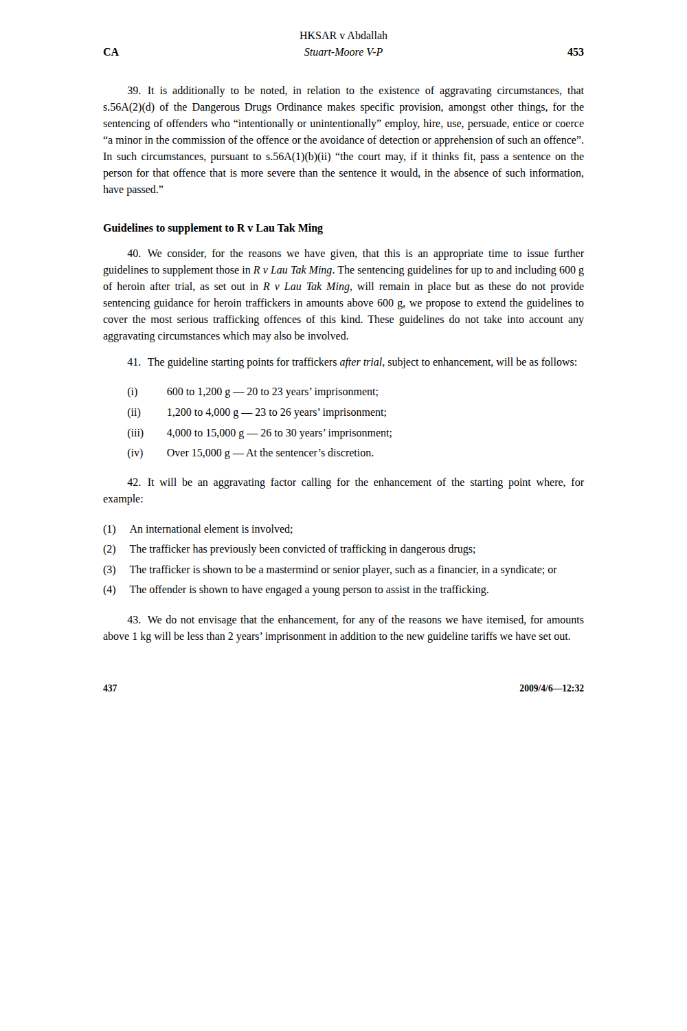HKSAR v Abdallah
CA
Stuart-Moore V-P
453
39. It is additionally to be noted, in relation to the existence of aggravating circumstances, that s.56A(2)(d) of the Dangerous Drugs Ordinance makes specific provision, amongst other things, for the sentencing of offenders who “intentionally or unintentionally” employ, hire, use, persuade, entice or coerce “a minor in the commission of the offence or the avoidance of detection or apprehension of such an offence”. In such circumstances, pursuant to s.56A(1)(b)(ii) “the court may, if it thinks fit, pass a sentence on the person for that offence that is more severe than the sentence it would, in the absence of such information, have passed.”
Guidelines to supplement to R v Lau Tak Ming
40. We consider, for the reasons we have given, that this is an appropriate time to issue further guidelines to supplement those in R v Lau Tak Ming. The sentencing guidelines for up to and including 600 g of heroin after trial, as set out in R v Lau Tak Ming, will remain in place but as these do not provide sentencing guidance for heroin traffickers in amounts above 600 g, we propose to extend the guidelines to cover the most serious trafficking offences of this kind. These guidelines do not take into account any aggravating circumstances which may also be involved.
41. The guideline starting points for traffickers after trial, subject to enhancement, will be as follows:
(i) 600 to 1,200 g — 20 to 23 years’ imprisonment;
(ii) 1,200 to 4,000 g — 23 to 26 years’ imprisonment;
(iii) 4,000 to 15,000 g — 26 to 30 years’ imprisonment;
(iv) Over 15,000 g — At the sentencer’s discretion.
42. It will be an aggravating factor calling for the enhancement of the starting point where, for example:
(1) An international element is involved;
(2) The trafficker has previously been convicted of trafficking in dangerous drugs;
(3) The trafficker is shown to be a mastermind or senior player, such as a financier, in a syndicate; or
(4) The offender is shown to have engaged a young person to assist in the trafficking.
43. We do not envisage that the enhancement, for any of the reasons we have itemised, for amounts above 1 kg will be less than 2 years’ imprisonment in addition to the new guideline tariffs we have set out.
437 2009/4/6—12:32